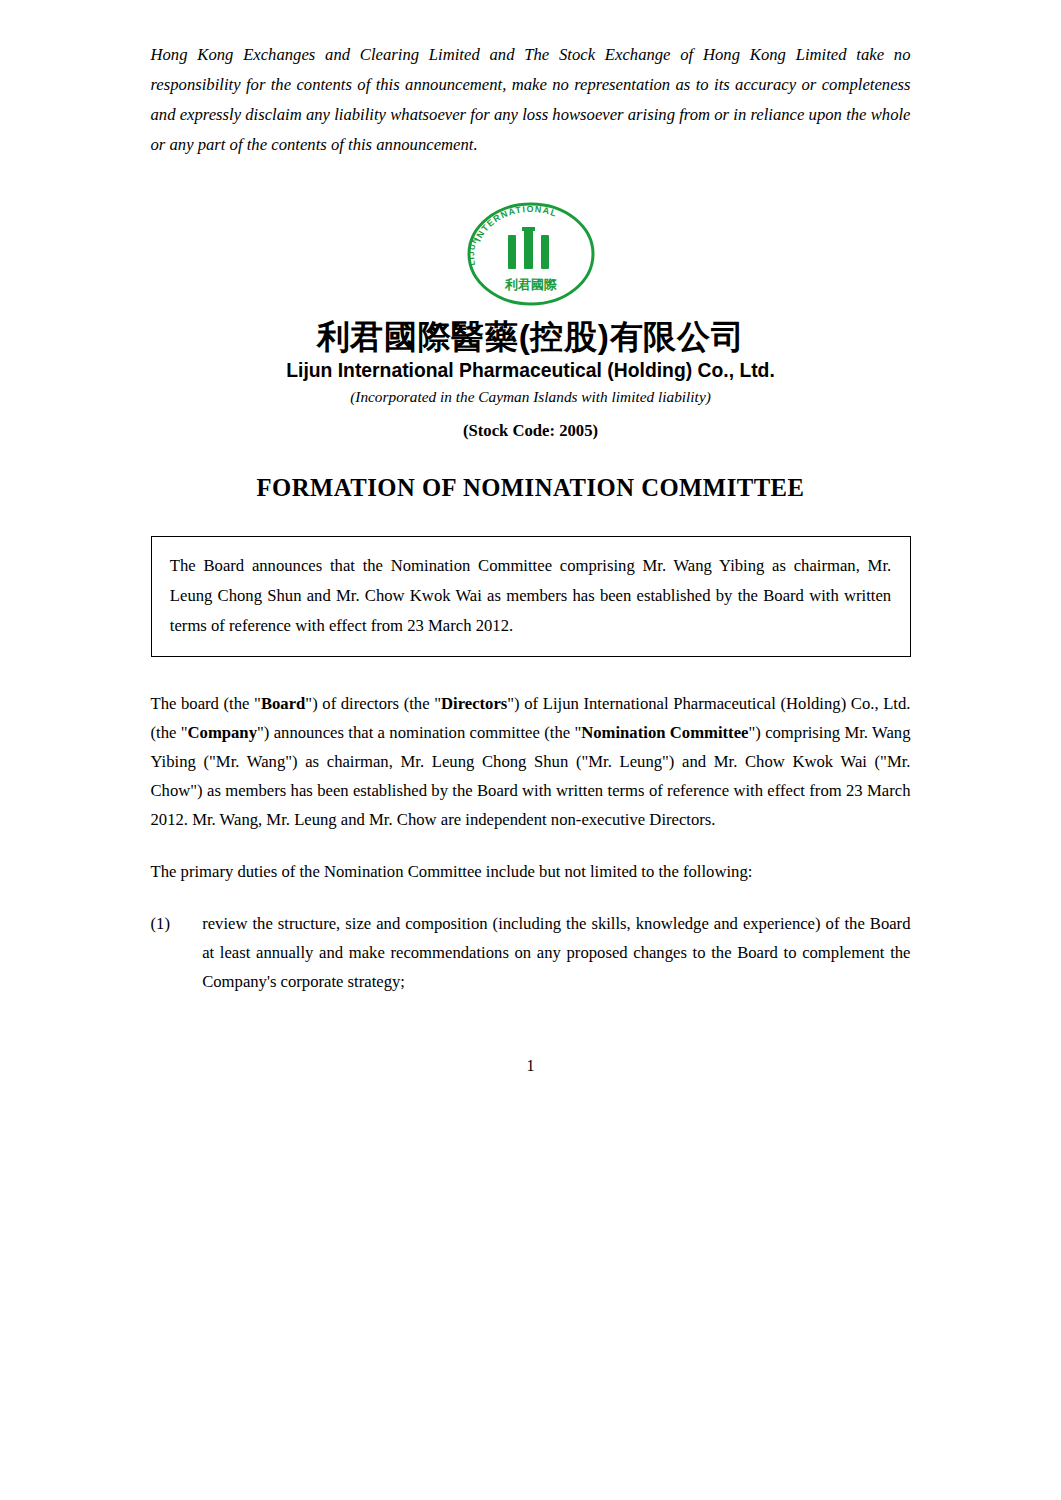Hong Kong Exchanges and Clearing Limited and The Stock Exchange of Hong Kong Limited take no responsibility for the contents of this announcement, make no representation as to its accuracy or completeness and expressly disclaim any liability whatsoever for any loss howsoever arising from or in reliance upon the whole or any part of the contents of this announcement.
INTERNATIONAL LIJUN 利君國際
利君國際醫藥(控股)有限公司
Lijun International Pharmaceutical (Holding) Co., Ltd.
(Incorporated in the Cayman Islands with limited liability)
(Stock Code: 2005)
FORMATION OF NOMINATION COMMITTEE
The Board announces that the Nomination Committee comprising Mr. Wang Yibing as chairman, Mr. Leung Chong Shun and Mr. Chow Kwok Wai as members has been established by the Board with written terms of reference with effect from 23 March 2012.
The board (the "Board") of directors (the "Directors") of Lijun International Pharmaceutical (Holding) Co., Ltd. (the "Company") announces that a nomination committee (the "Nomination Committee") comprising Mr. Wang Yibing ("Mr. Wang") as chairman, Mr. Leung Chong Shun ("Mr. Leung") and Mr. Chow Kwok Wai ("Mr. Chow") as members has been established by the Board with written terms of reference with effect from 23 March 2012. Mr. Wang, Mr. Leung and Mr. Chow are independent non-executive Directors.
The primary duties of the Nomination Committee include but not limited to the following:
review the structure, size and composition (including the skills, knowledge and experience) of the Board at least annually and make recommendations on any proposed changes to the Board to complement the Company's corporate strategy;
1